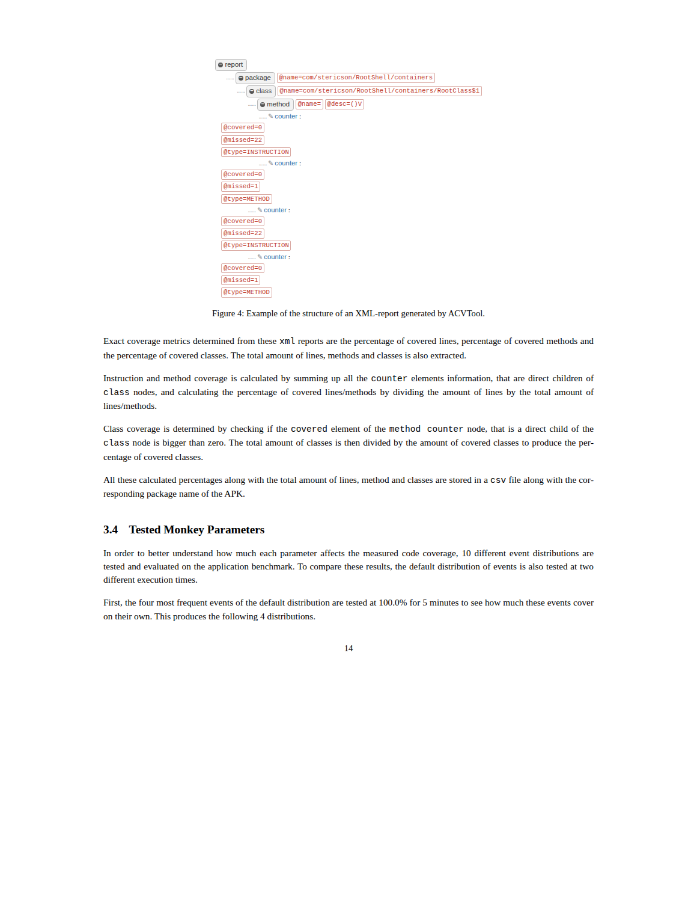−report
……−package@name=com/stericson/RootShell/containers
……−class@name=com/stericson/RootShell/containers/RootClass$1
……−method@name=@desc=()V
……✎counter :
@covered=0
@missed=22
@type=INSTRUCTION
……✎counter :
@covered=0
@missed=1
@type=METHOD
……✎counter :
@covered=0
@missed=22
@type=INSTRUCTION
……✎counter :
@covered=0
@missed=1
@type=METHOD
Figure 4: Example of the structure of an XML-report generated by ACVTool.
Exact coverage metrics determined from these xml reports are the percentage of covered lines, percentage of covered methods and the percentage of covered classes. The total amount of lines, methods and classes is also extracted.
Instruction and method coverage is calculated by summing up all the counter elements information, that are direct children of class nodes, and calculating the percentage of covered lines/methods by dividing the amount of lines by the total amount of lines/methods.
Class coverage is determined by checking if the covered element of the method counter node, that is a direct child of the class node is bigger than zero. The total amount of classes is then divided by the amount of covered classes to produce the percentage of covered classes.
All these calculated percentages along with the total amount of lines, method and classes are stored in a csv file along with the corresponding package name of the APK.
3.4 Tested Monkey Parameters
In order to better understand how much each parameter affects the measured code coverage, 10 different event distributions are tested and evaluated on the application benchmark. To compare these results, the default distribution of events is also tested at two different execution times.
First, the four most frequent events of the default distribution are tested at 100.0% for 5 minutes to see how much these events cover on their own. This produces the following 4 distributions.
14